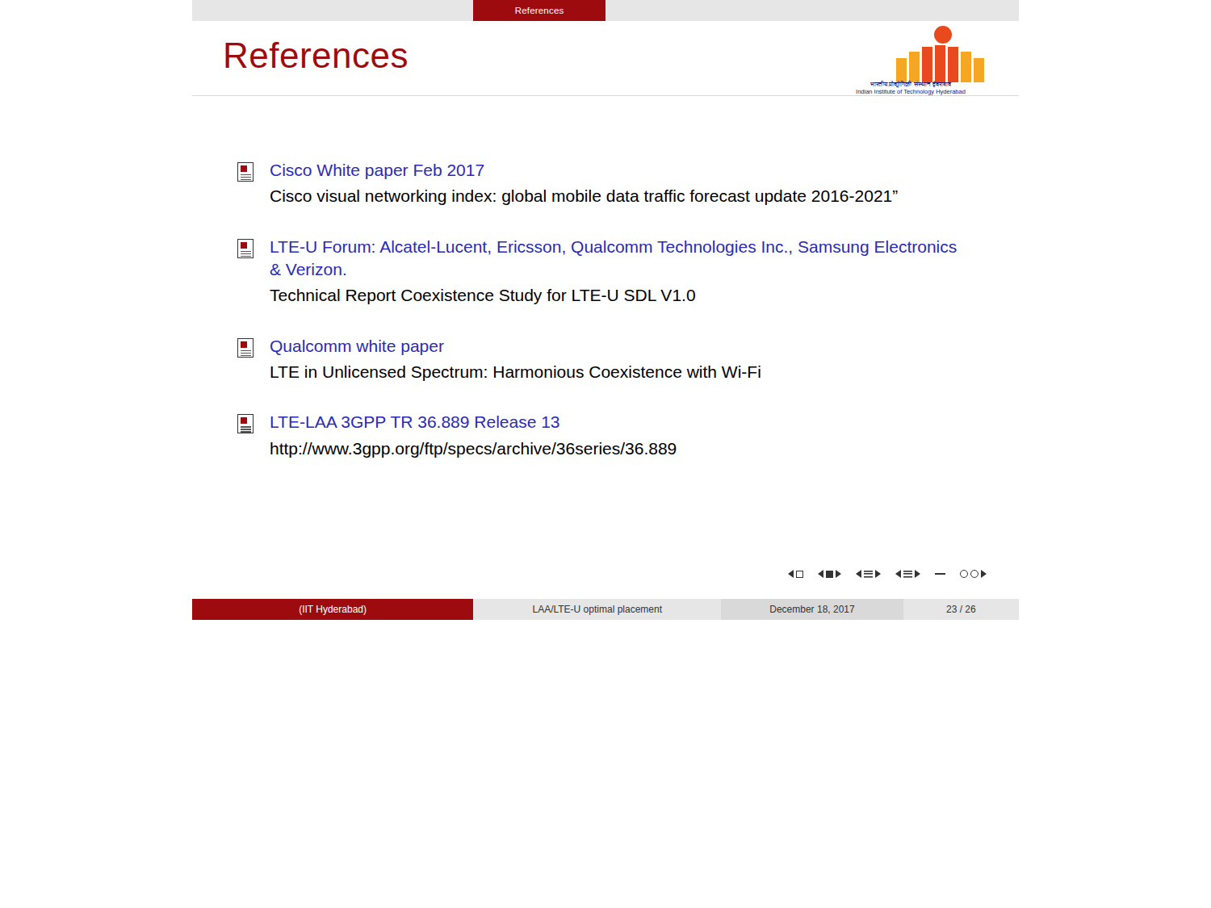References
References
भारतीय प्रौद्योगिकी संस्थान हैदराबाद
Indian Institute of Technology Hyderabad
Cisco White paper Feb 2017
Cisco visual networking index: global mobile data traffic forecast update 2016-2021”
LTE-U Forum: Alcatel-Lucent, Ericsson, Qualcomm Technologies Inc., Samsung Electronics & Verizon.
Technical Report Coexistence Study for LTE-U SDL V1.0
Qualcomm white paper
LTE in Unlicensed Spectrum: Harmonious Coexistence with Wi-Fi
LTE-LAA 3GPP TR 36.889 Release 13
http://www.3gpp.org/ftp/specs/archive/36series/36.889
(IIT Hyderabad)
LAA/LTE-U optimal placement
December 18, 2017
23 / 26